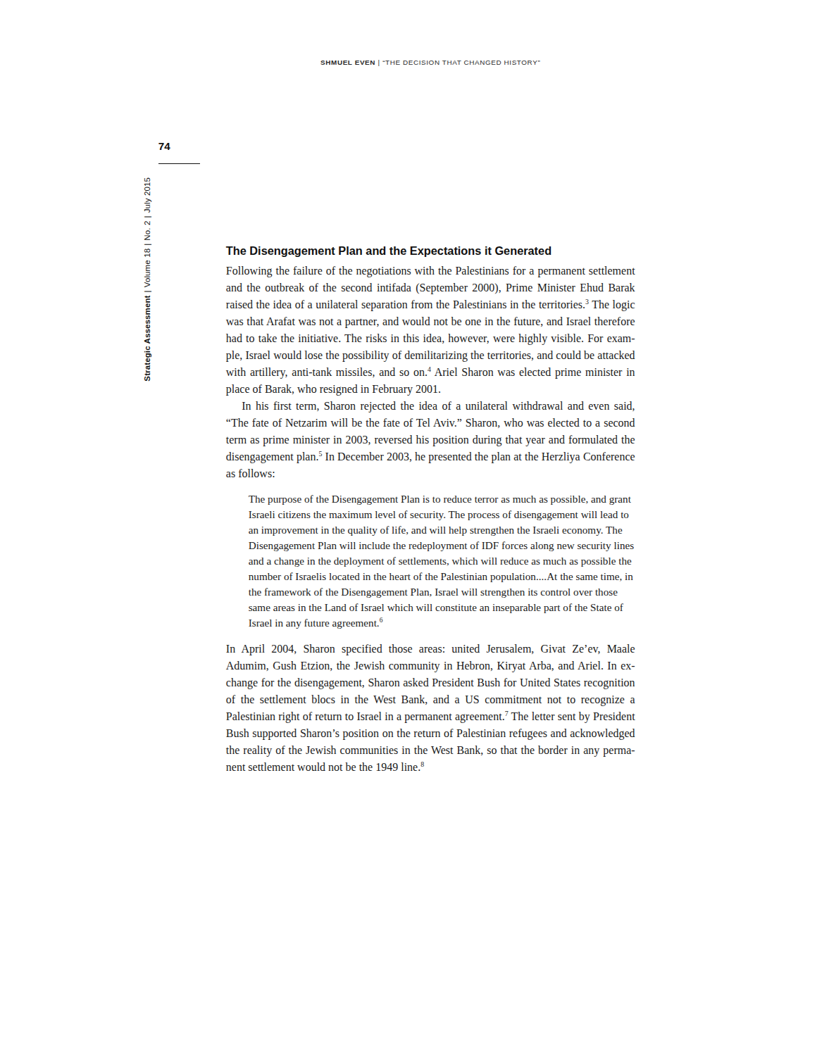Shmuel Even|“The Decision That Changed History”
74
Strategic Assessment|Volume 18|No. 2|July 2015
The Disengagement Plan and the Expectations it Generated
Following the failure of the negotiations with the Palestinians for a permanent settlement and the outbreak of the second intifada (September 2000), Prime Minister Ehud Barak raised the idea of a unilateral separation from the Palestinians in the territories.3 The logic was that Arafat was not a partner, and would not be one in the future, and Israel therefore had to take the initiative. The risks in this idea, however, were highly visible. For example, Israel would lose the possibility of demilitarizing the territories, and could be attacked with artillery, anti-tank missiles, and so on.4 Ariel Sharon was elected prime minister in place of Barak, who resigned in February 2001.
In his first term, Sharon rejected the idea of a unilateral withdrawal and even said, “The fate of Netzarim will be the fate of Tel Aviv.” Sharon, who was elected to a second term as prime minister in 2003, reversed his position during that year and formulated the disengagement plan.5 In December 2003, he presented the plan at the Herzliya Conference as follows:
The purpose of the Disengagement Plan is to reduce terror as much as possible, and grant Israeli citizens the maximum level of security. The process of disengagement will lead to an improvement in the quality of life, and will help strengthen the Israeli economy. The Disengagement Plan will include the redeployment of IDF forces along new security lines and a change in the deployment of settlements, which will reduce as much as possible the number of Israelis located in the heart of the Palestinian population....At the same time, in the framework of the Disengagement Plan, Israel will strengthen its control over those same areas in the Land of Israel which will constitute an inseparable part of the State of Israel in any future agreement.6
In April 2004, Sharon specified those areas: united Jerusalem, Givat Ze’ev, Maale Adumim, Gush Etzion, the Jewish community in Hebron, Kiryat Arba, and Ariel. In exchange for the disengagement, Sharon asked President Bush for United States recognition of the settlement blocs in the West Bank, and a US commitment not to recognize a Palestinian right of return to Israel in a permanent agreement.7 The letter sent by President Bush supported Sharon’s position on the return of Palestinian refugees and acknowledged the reality of the Jewish communities in the West Bank, so that the border in any permanent settlement would not be the 1949 line.8